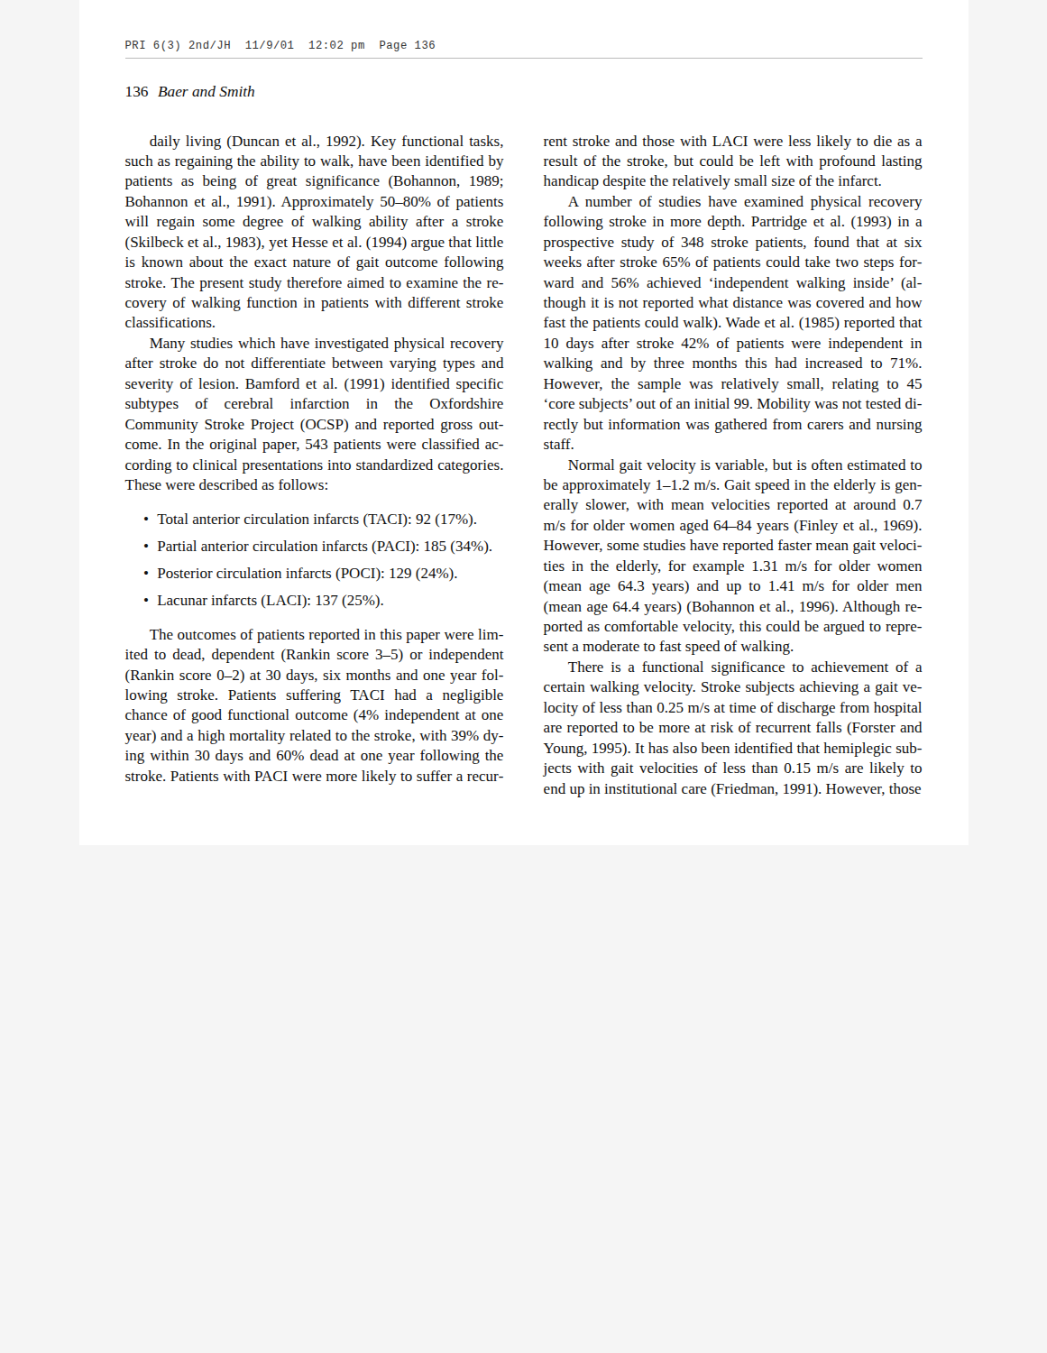PRI 6(3) 2nd/JH 11/9/01 12:02 pm Page 136
136 Baer and Smith
daily living (Duncan et al., 1992). Key functional tasks, such as regaining the ability to walk, have been identified by patients as being of great significance (Bohannon, 1989; Bohannon et al., 1991). Approximately 50–80% of patients will regain some degree of walking ability after a stroke (Skilbeck et al., 1983), yet Hesse et al. (1994) argue that little is known about the exact nature of gait outcome following stroke. The present study therefore aimed to examine the recovery of walking function in patients with different stroke classifications.
Many studies which have investigated physical recovery after stroke do not differentiate between varying types and severity of lesion. Bamford et al. (1991) identified specific subtypes of cerebral infarction in the Oxfordshire Community Stroke Project (OCSP) and reported gross outcome. In the original paper, 543 patients were classified according to clinical presentations into standardized categories. These were described as follows:
Total anterior circulation infarcts (TACI): 92 (17%).
Partial anterior circulation infarcts (PACI): 185 (34%).
Posterior circulation infarcts (POCI): 129 (24%).
Lacunar infarcts (LACI): 137 (25%).
The outcomes of patients reported in this paper were limited to dead, dependent (Rankin score 3–5) or independent (Rankin score 0–2) at 30 days, six months and one year following stroke. Patients suffering TACI had a negligible chance of good functional outcome (4% independent at one year) and a high mortality related to the stroke, with 39% dying within 30 days and 60% dead at one year following the stroke. Patients with PACI were more likely to suffer a recurrent stroke and those with LACI were less likely to die as a result of the stroke, but could be left with profound lasting handicap despite the relatively small size of the infarct.
A number of studies have examined physical recovery following stroke in more depth. Partridge et al. (1993) in a prospective study of 348 stroke patients, found that at six weeks after stroke 65% of patients could take two steps forward and 56% achieved ‘independent walking inside’ (although it is not reported what distance was covered and how fast the patients could walk). Wade et al. (1985) reported that 10 days after stroke 42% of patients were independent in walking and by three months this had increased to 71%. However, the sample was relatively small, relating to 45 ‘core subjects’ out of an initial 99. Mobility was not tested directly but information was gathered from carers and nursing staff.
Normal gait velocity is variable, but is often estimated to be approximately 1–1.2 m/s. Gait speed in the elderly is generally slower, with mean velocities reported at around 0.7 m/s for older women aged 64–84 years (Finley et al., 1969). However, some studies have reported faster mean gait velocities in the elderly, for example 1.31 m/s for older women (mean age 64.3 years) and up to 1.41 m/s for older men (mean age 64.4 years) (Bohannon et al., 1996). Although reported as comfortable velocity, this could be argued to represent a moderate to fast speed of walking.
There is a functional significance to achievement of a certain walking velocity. Stroke subjects achieving a gait velocity of less than 0.25 m/s at time of discharge from hospital are reported to be more at risk of recurrent falls (Forster and Young, 1995). It has also been identified that hemiplegic subjects with gait velocities of less than 0.15 m/s are likely to end up in institutional care (Friedman, 1991). However, those